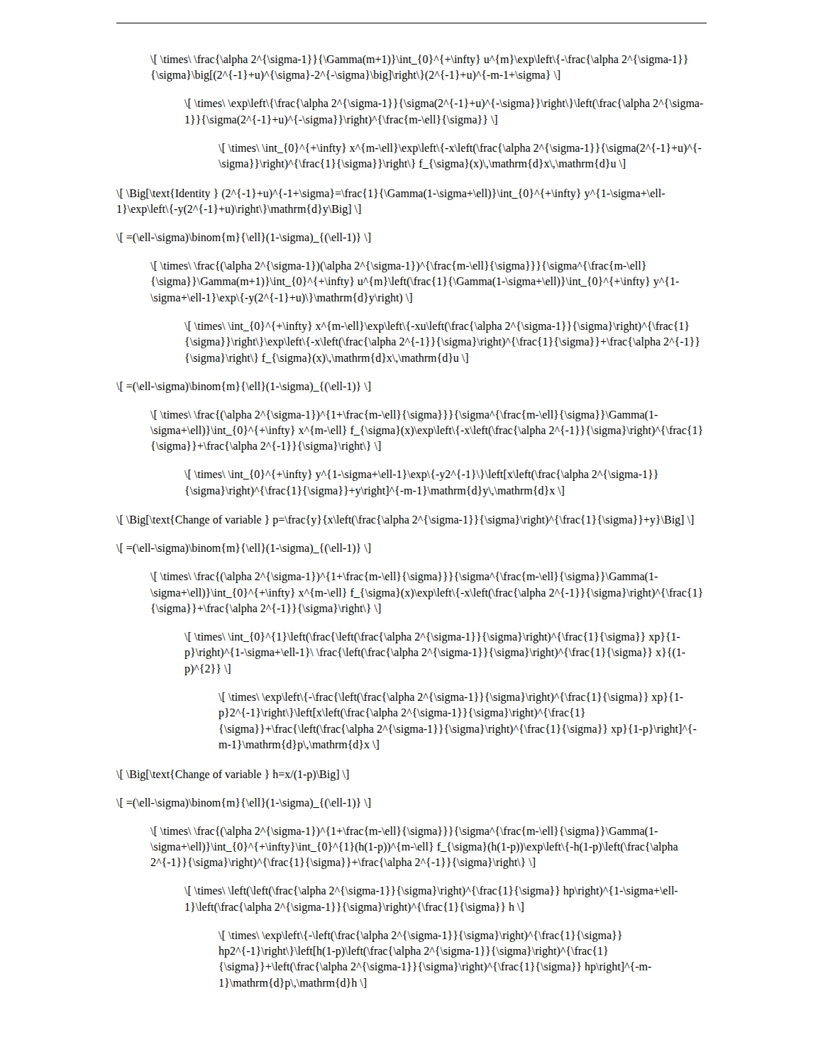\[ \times\ \frac{\alpha 2^{\sigma-1}}{\Gamma(m+1)}\int_{0}^{+\infty} u^{m}\exp\left\{-\frac{\alpha 2^{\sigma-1}}{\sigma}\big[(2^{-1}+u)^{\sigma}-2^{-\sigma}\big]\right\}(2^{-1}+u)^{-m-1+\sigma} \]
\[ \times\ \exp\left\{\frac{\alpha 2^{\sigma-1}}{\sigma(2^{-1}+u)^{-\sigma}}\right\}\left(\frac{\alpha 2^{\sigma-1}}{\sigma(2^{-1}+u)^{-\sigma}}\right)^{\frac{m-\ell}{\sigma}} \]
\[ \times\ \int_{0}^{+\infty} x^{m-\ell}\exp\left\{-x\left(\frac{\alpha 2^{\sigma-1}}{\sigma(2^{-1}+u)^{-\sigma}}\right)^{\frac{1}{\sigma}}\right\} f_{\sigma}(x)\,\mathrm{d}x\,\mathrm{d}u \]
\[ \Big[\text{Identity } (2^{-1}+u)^{-1+\sigma}=\frac{1}{\Gamma(1-\sigma+\ell)}\int_{0}^{+\infty} y^{1-\sigma+\ell-1}\exp\left\{-y(2^{-1}+u)\right\}\mathrm{d}y\Big] \]
\[ =(\ell-\sigma)\binom{m}{\ell}(1-\sigma)_{(\ell-1)} \]
\[ \times\ \frac{(\alpha 2^{\sigma-1})(\alpha 2^{\sigma-1})^{\frac{m-\ell}{\sigma}}}{\sigma^{\frac{m-\ell}{\sigma}}\Gamma(m+1)}\int_{0}^{+\infty} u^{m}\left(\frac{1}{\Gamma(1-\sigma+\ell)}\int_{0}^{+\infty} y^{1-\sigma+\ell-1}\exp\{-y(2^{-1}+u)\}\mathrm{d}y\right) \]
\[ \times\ \int_{0}^{+\infty} x^{m-\ell}\exp\left\{-xu\left(\frac{\alpha 2^{\sigma-1}}{\sigma}\right)^{\frac{1}{\sigma}}\right\}\exp\left\{-x\left(\frac{\alpha 2^{-1}}{\sigma}\right)^{\frac{1}{\sigma}}+\frac{\alpha 2^{-1}}{\sigma}\right\} f_{\sigma}(x)\,\mathrm{d}x\,\mathrm{d}u \]
\[ =(\ell-\sigma)\binom{m}{\ell}(1-\sigma)_{(\ell-1)} \]
\[ \times\ \frac{(\alpha 2^{\sigma-1})^{1+\frac{m-\ell}{\sigma}}}{\sigma^{\frac{m-\ell}{\sigma}}\Gamma(1-\sigma+\ell)}\int_{0}^{+\infty} x^{m-\ell} f_{\sigma}(x)\exp\left\{-x\left(\frac{\alpha 2^{-1}}{\sigma}\right)^{\frac{1}{\sigma}}+\frac{\alpha 2^{-1}}{\sigma}\right\} \]
\[ \times\ \int_{0}^{+\infty} y^{1-\sigma+\ell-1}\exp\{-y2^{-1}\}\left[x\left(\frac{\alpha 2^{\sigma-1}}{\sigma}\right)^{\frac{1}{\sigma}}+y\right]^{-m-1}\mathrm{d}y\,\mathrm{d}x \]
\[ \Big[\text{Change of variable } p=\frac{y}{x\left(\frac{\alpha 2^{\sigma-1}}{\sigma}\right)^{\frac{1}{\sigma}}+y}\Big] \]
\[ =(\ell-\sigma)\binom{m}{\ell}(1-\sigma)_{(\ell-1)} \]
\[ \times\ \frac{(\alpha 2^{\sigma-1})^{1+\frac{m-\ell}{\sigma}}}{\sigma^{\frac{m-\ell}{\sigma}}\Gamma(1-\sigma+\ell)}\int_{0}^{+\infty} x^{m-\ell} f_{\sigma}(x)\exp\left\{-x\left(\frac{\alpha 2^{-1}}{\sigma}\right)^{\frac{1}{\sigma}}+\frac{\alpha 2^{-1}}{\sigma}\right\} \]
\[ \times\ \int_{0}^{1}\left(\frac{\left(\frac{\alpha 2^{\sigma-1}}{\sigma}\right)^{\frac{1}{\sigma}} xp}{1-p}\right)^{1-\sigma+\ell-1}\ \frac{\left(\frac{\alpha 2^{\sigma-1}}{\sigma}\right)^{\frac{1}{\sigma}} x}{(1-p)^{2}} \]
\[ \times\ \exp\left\{-\frac{\left(\frac{\alpha 2^{\sigma-1}}{\sigma}\right)^{\frac{1}{\sigma}} xp}{1-p}2^{-1}\right\}\left[x\left(\frac{\alpha 2^{\sigma-1}}{\sigma}\right)^{\frac{1}{\sigma}}+\frac{\left(\frac{\alpha 2^{\sigma-1}}{\sigma}\right)^{\frac{1}{\sigma}} xp}{1-p}\right]^{-m-1}\mathrm{d}p\,\mathrm{d}x \]
\[ \Big[\text{Change of variable } h=x/(1-p)\Big] \]
\[ =(\ell-\sigma)\binom{m}{\ell}(1-\sigma)_{(\ell-1)} \]
\[ \times\ \frac{(\alpha 2^{\sigma-1})^{1+\frac{m-\ell}{\sigma}}}{\sigma^{\frac{m-\ell}{\sigma}}\Gamma(1-\sigma+\ell)}\int_{0}^{+\infty}\int_{0}^{1}(h(1-p))^{m-\ell} f_{\sigma}(h(1-p))\exp\left\{-h(1-p)\left(\frac{\alpha 2^{-1}}{\sigma}\right)^{\frac{1}{\sigma}}+\frac{\alpha 2^{-1}}{\sigma}\right\} \]
\[ \times\ \left(\left(\frac{\alpha 2^{\sigma-1}}{\sigma}\right)^{\frac{1}{\sigma}} hp\right)^{1-\sigma+\ell-1}\left(\frac{\alpha 2^{\sigma-1}}{\sigma}\right)^{\frac{1}{\sigma}} h \]
\[ \times\ \exp\left\{-\left(\frac{\alpha 2^{\sigma-1}}{\sigma}\right)^{\frac{1}{\sigma}} hp2^{-1}\right\}\left[h(1-p)\left(\frac{\alpha 2^{\sigma-1}}{\sigma}\right)^{\frac{1}{\sigma}}+\left(\frac{\alpha 2^{\sigma-1}}{\sigma}\right)^{\frac{1}{\sigma}} hp\right]^{-m-1}\mathrm{d}p\,\mathrm{d}h \]